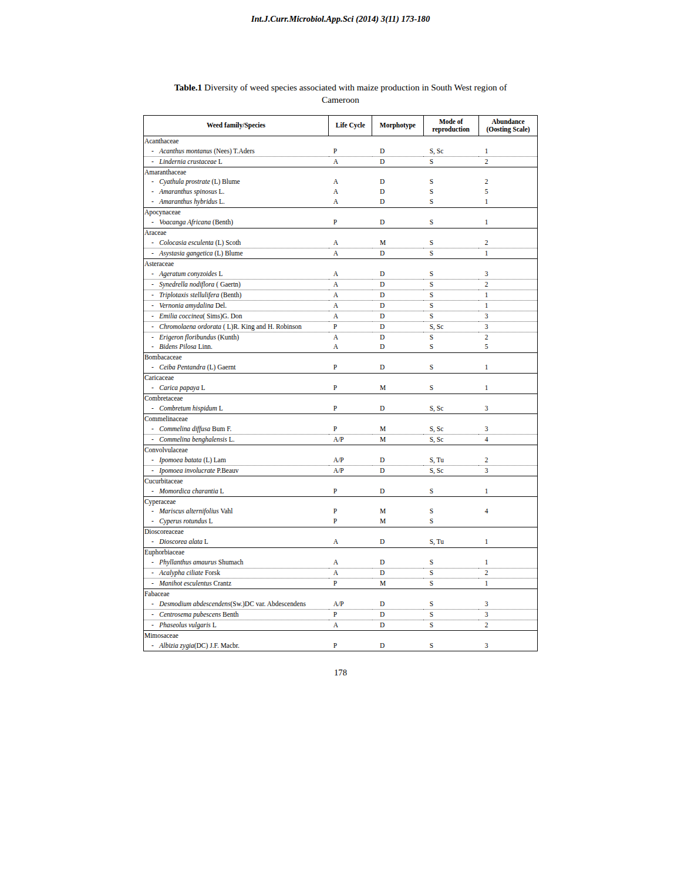Int.J.Curr.Microbiol.App.Sci (2014) 3(11) 173-180
Table.1 Diversity of weed species associated with maize production in South West region of Cameroon
| Weed family/Species | Life Cycle | Morphotype | Mode of reproduction | Abundance (Oosting Scale) |
| --- | --- | --- | --- | --- |
| Acanthaceae |
| - Acanthus montanus (Nees) T.Aders | P | D | S, Sc | 1 |
| - Lindernia crustaceae L | A | D | S | 2 |
| Amaranthaceae |
| - Cyathula prostrate (L) Blume | A | D | S | 2 |
| - Amaranthus spinosus L. | A | D | S | 5 |
| - Amaranthus hybridus L. | A | D | S | 1 |
| Apocynaceae |
| - Voacanga Africana (Benth) | P | D | S | 1 |
| Araceae |
| - Colocasia esculenta (L) Scoth | A | M | S | 2 |
| - Asystasia gangetica (L) Blume | A | D | S | 1 |
| Asteraceae |
| - Ageratum conyzoides L | A | D | S | 3 |
| - Synedrella nodiflora ( Gaertn) | A | D | S | 2 |
| - Triplotaxis stellulifera (Benth) | A | D | S | 1 |
| - Vernonia amydalina Del. | A | D | S | 1 |
| - Emilia coccinea ( Sims)G. Don | A | D | S | 3 |
| - Chromolaena ordorata ( L)R. King and H. Robinson | P | D | S, Sc | 3 |
| - Erigeron floribundus (Kunth) | A | D | S | 2 |
| - Bidens Pilosa Linn. | A | D | S | 5 |
| Bombacaceae |
| - Ceiba Pentandra (L) Gaernt | P | D | S | 1 |
| Caricaceae |
| - Carica papaya L | P | M | S | 1 |
| Combretaceae |
| - Combretum hispidum L | P | D | S, Sc | 3 |
| Commelinaceae |
| - Commelina diffusa Bum F. | P | M | S, Sc | 3 |
| - Commelina benghalensis L. | A/P | M | S, Sc | 4 |
| Convolvulaceae |
| - Ipomoea batata (L) Lam | A/P | D | S, Tu | 2 |
| - Ipomoea involucrate P.Beauv | A/P | D | S, Sc | 3 |
| Cucurbitaceae |
| - Momordica charantia L | P | D | S | 1 |
| Cyperaceae |
| - Mariscus alternifolius Vahl | P | M | S | 4 |
| - Cyperus rotundus L | P | M | S | |
| Dioscoreaceae |
| - Dioscorea alata L | A | D | S, Tu | 1 |
| Euphorbiaceae |
| - Phyllanthus amaurus Shumach | A | D | S | 1 |
| - Acalypha ciliate Forsk | A | D | S | 2 |
| - Manihot esculentus Crantz | P | M | S | 1 |
| Fabaceae |
| - Desmodium abdescendens (Sw.)DC var. Abdescendens | A/P | D | S | 3 |
| - Centrosema pubescens Benth | P | D | S | 3 |
| - Phaseolus vulgaris L | A | D | S | 2 |
| Mimosaceae |
| - Albizia zygia (DC) J.F. Macbr. | P | D | S | 3 |
178